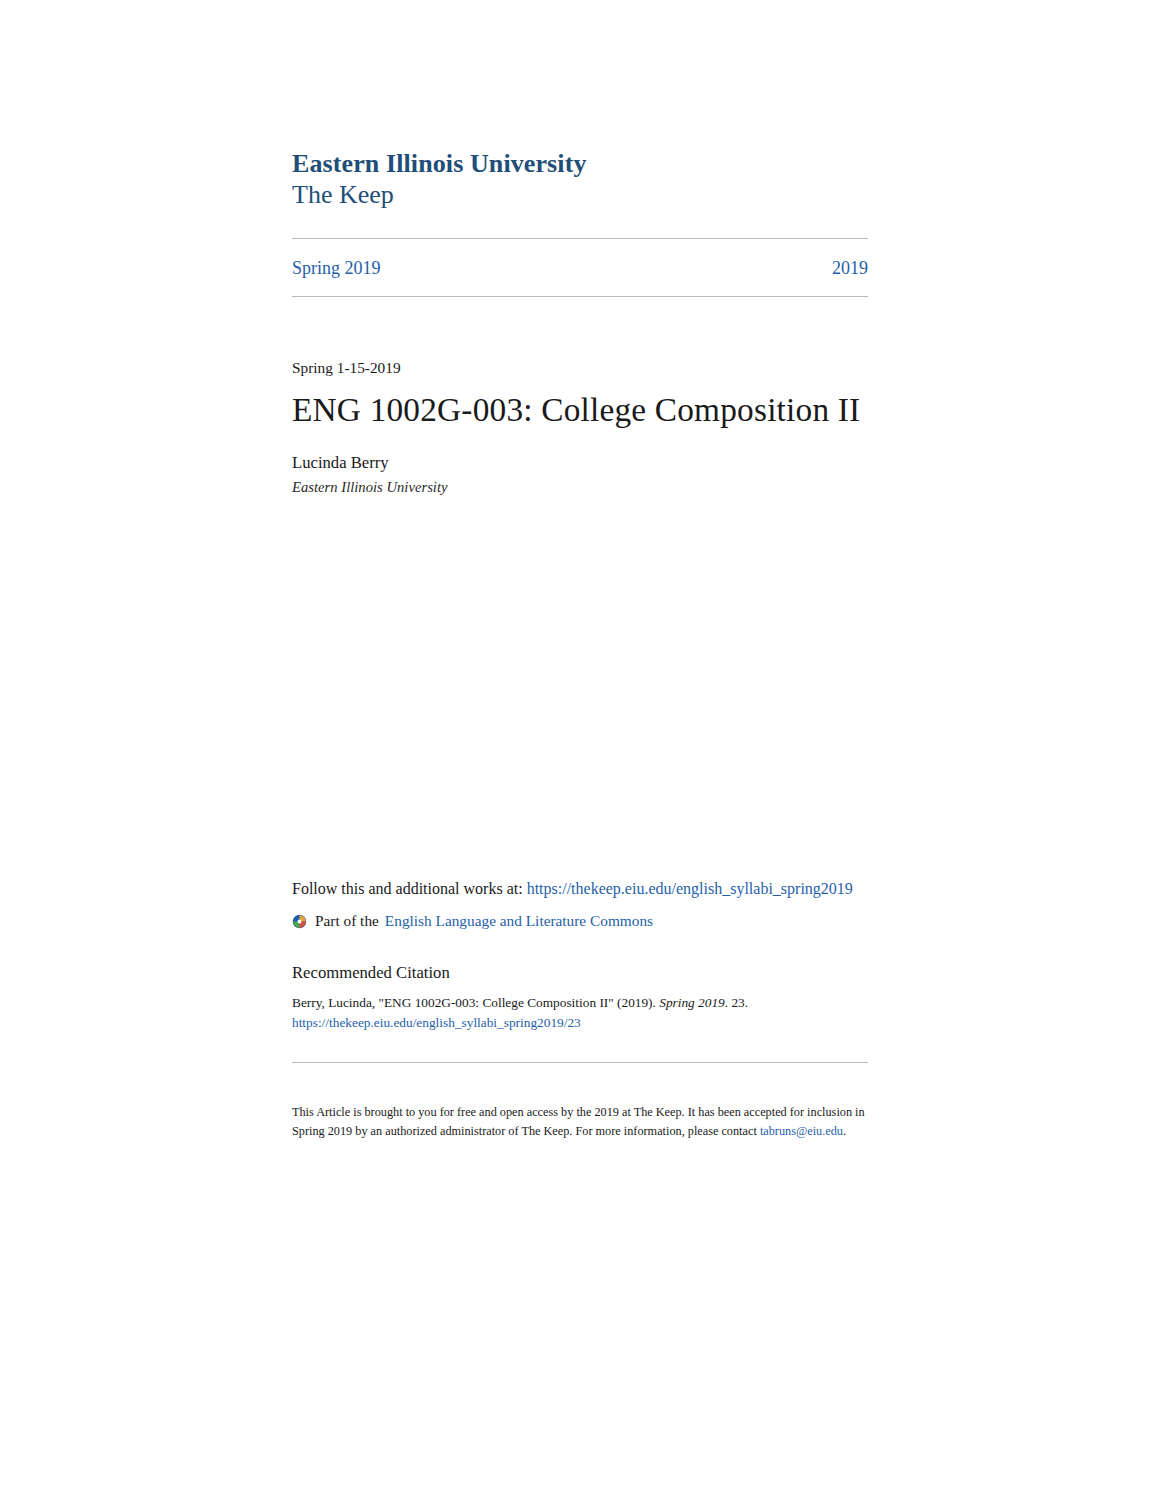Eastern Illinois University
The Keep
Spring 2019
2019
Spring 1-15-2019
ENG 1002G-003: College Composition II
Lucinda Berry
Eastern Illinois University
Follow this and additional works at: https://thekeep.eiu.edu/english_syllabi_spring2019
Part of the English Language and Literature Commons
Recommended Citation
Berry, Lucinda, "ENG 1002G-003: College Composition II" (2019). Spring 2019. 23.
https://thekeep.eiu.edu/english_syllabi_spring2019/23
This Article is brought to you for free and open access by the 2019 at The Keep. It has been accepted for inclusion in Spring 2019 by an authorized administrator of The Keep. For more information, please contact tabruns@eiu.edu.